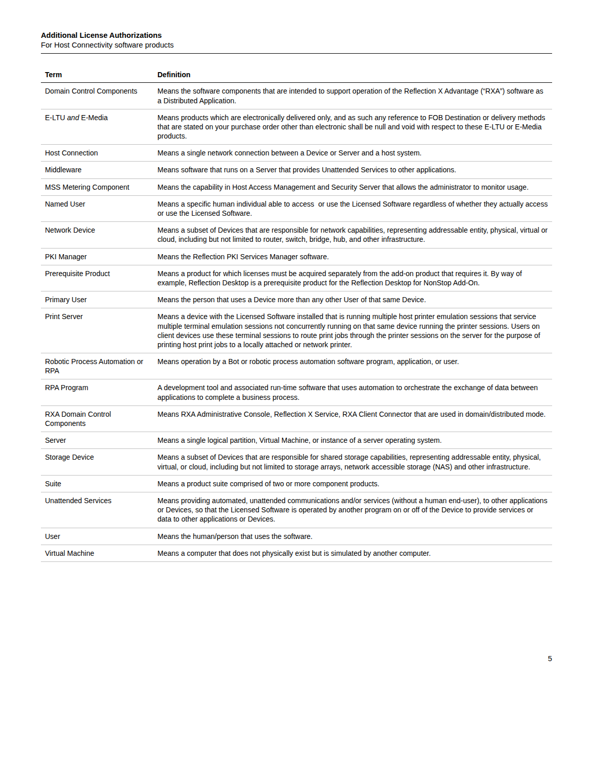Additional License Authorizations
For Host Connectivity software products
| Term | Definition |
| --- | --- |
| Domain Control Components | Means the software components that are intended to support operation of the Reflection X Advantage (“RXA”) software as a Distributed Application. |
| E-LTU and E-Media | Means products which are electronically delivered only, and as such any reference to FOB Destination or delivery methods that are stated on your purchase order other than electronic shall be null and void with respect to these E-LTU or E-Media products. |
| Host Connection | Means a single network connection between a Device or Server and a host system. |
| Middleware | Means software that runs on a Server that provides Unattended Services to other applications. |
| MSS Metering Component | Means the capability in Host Access Management and Security Server that allows the administrator to monitor usage. |
| Named User | Means a specific human individual able to access or use the Licensed Software regardless of whether they actually access or use the Licensed Software. |
| Network Device | Means a subset of Devices that are responsible for network capabilities, representing addressable entity, physical, virtual or cloud, including but not limited to router, switch, bridge, hub, and other infrastructure. |
| PKI Manager | Means the Reflection PKI Services Manager software. |
| Prerequisite Product | Means a product for which licenses must be acquired separately from the add-on product that requires it. By way of example, Reflection Desktop is a prerequisite product for the Reflection Desktop for NonStop Add-On. |
| Primary User | Means the person that uses a Device more than any other User of that same Device. |
| Print Server | Means a device with the Licensed Software installed that is running multiple host printer emulation sessions that service multiple terminal emulation sessions not concurrently running on that same device running the printer sessions. Users on client devices use these terminal sessions to route print jobs through the printer sessions on the server for the purpose of printing host print jobs to a locally attached or network printer. |
| Robotic Process Automation or RPA | Means operation by a Bot or robotic process automation software program, application, or user. |
| RPA Program | A development tool and associated run-time software that uses automation to orchestrate the exchange of data between applications to complete a business process. |
| RXA Domain Control Components | Means RXA Administrative Console, Reflection X Service, RXA Client Connector that are used in domain/distributed mode. |
| Server | Means a single logical partition, Virtual Machine, or instance of a server operating system. |
| Storage Device | Means a subset of Devices that are responsible for shared storage capabilities, representing addressable entity, physical, virtual, or cloud, including but not limited to storage arrays, network accessible storage (NAS) and other infrastructure. |
| Suite | Means a product suite comprised of two or more component products. |
| Unattended Services | Means providing automated, unattended communications and/or services (without a human end-user), to other applications or Devices, so that the Licensed Software is operated by another program on or off of the Device to provide services or data to other applications or Devices. |
| User | Means the human/person that uses the software. |
| Virtual Machine | Means a computer that does not physically exist but is simulated by another computer. |
5